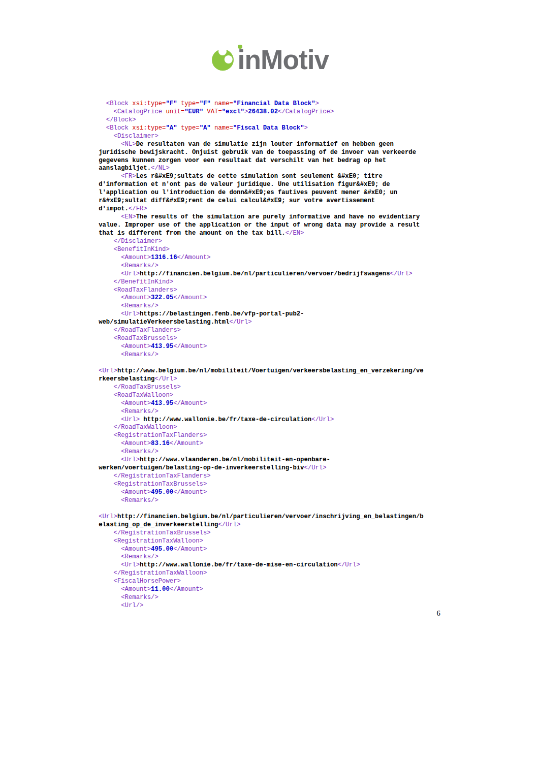in Motiv
  <Block xsi:type="F" type="F" name="Financial Data Block">
    <CatalogPrice unit="EUR" VAT="excl">26438.02</CatalogPrice>
  </Block>
  <Block xsi:type="A" type="A" name="Fiscal Data Block">
    <Disclaimer>
      <NL>De resultaten van de simulatie zijn louter informatief en hebben geen
juridische bewijskracht. Onjuist gebruik van de toepassing of de invoer van verkeerde
gegevens kunnen zorgen voor een resultaat dat verschilt van het bedrag op het
aanslagbiljet.</NL>
      <FR>Les r&#xE9;sultats de cette simulation sont seulement &#xE0; titre
d'information et n'ont pas de valeur juridique. Une utilisation figur&#xE9; de
l'application ou l'introduction de donn&#xE9;es fautives peuvent mener &#xE0; un
r&#xE9;sultat diff&#xE9;rent de celui calcul&#xE9; sur votre avertissement
d'impot.</FR>
      <EN>The results of the simulation are purely informative and have no evidentiary
value. Improper use of the application or the input of wrong data may provide a result
that is different from the amount on the tax bill.</EN>
    </Disclaimer>
    <BenefitInKind>
      <Amount>1316.16</Amount>
      <Remarks/>
      <Url>http://financien.belgium.be/nl/particulieren/vervoer/bedrijfswagens</Url>
    </BenefitInKind>
    <RoadTaxFlanders>
      <Amount>322.05</Amount>
      <Remarks/>
      <Url>https://belastingen.fenb.be/vfp-portal-pub2-
web/simulatieVerkeersbelasting.html</Url>
    </RoadTaxFlanders>
    <RoadTaxBrussels>
      <Amount>413.95</Amount>
      <Remarks/>

<Url>http://www.belgium.be/nl/mobiliteit/Voertuigen/verkeersbelasting_en_verzekering/ve
rkeersbelasting</Url>
    </RoadTaxBrussels>
    <RoadTaxWalloon>
      <Amount>413.95</Amount>
      <Remarks/>
      <Url> http://www.wallonie.be/fr/taxe-de-circulation</Url>
    </RoadTaxWalloon>
    <RegistrationTaxFlanders>
      <Amount>83.16</Amount>
      <Remarks/>
      <Url>http://www.vlaanderen.be/nl/mobiliteit-en-openbare-
werken/voertuigen/belasting-op-de-inverkeerstelling-biv</Url>
    </RegistrationTaxFlanders>
    <RegistrationTaxBrussels>
      <Amount>495.00</Amount>
      <Remarks/>

<Url>http://financien.belgium.be/nl/particulieren/vervoer/inschrijving_en_belastingen/b
elasting_op_de_inverkeerstelling</Url>
    </RegistrationTaxBrussels>
    <RegistrationTaxWalloon>
      <Amount>495.00</Amount>
      <Remarks/>
      <Url>http://www.wallonie.be/fr/taxe-de-mise-en-circulation</Url>
    </RegistrationTaxWalloon>
    <FiscalHorsePower>
      <Amount>11.00</Amount>
      <Remarks/>
      <Url/>
6